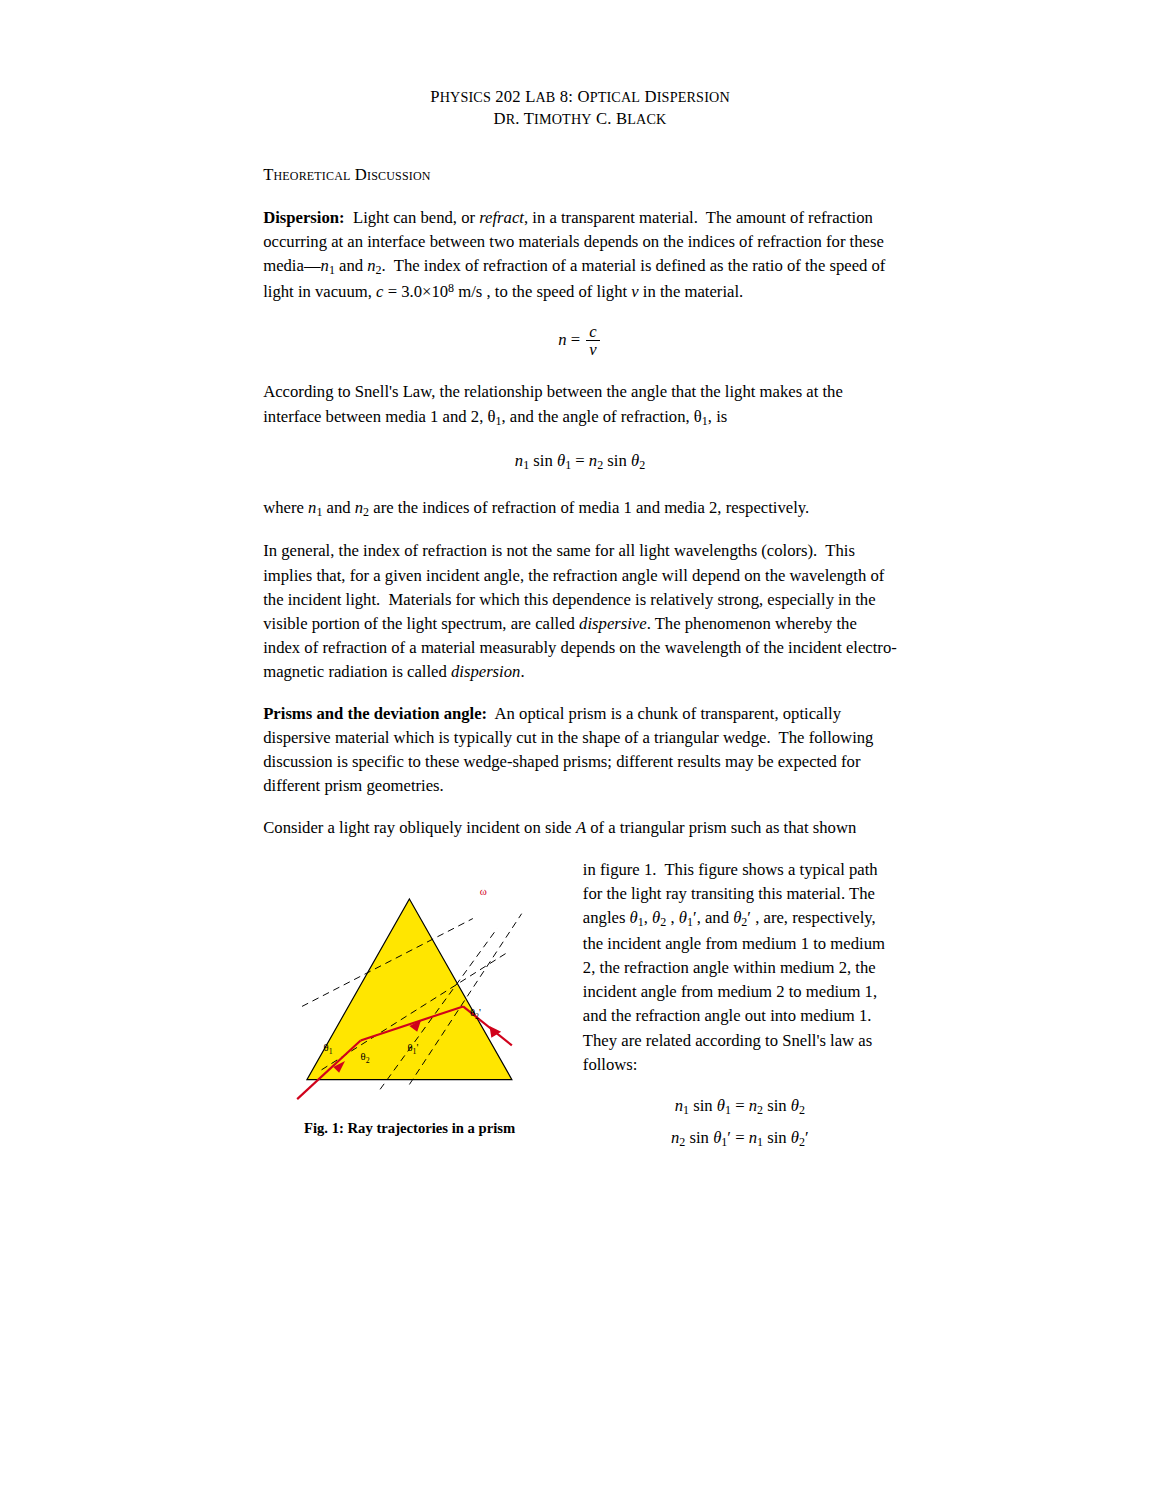PHYSICS 202 LAB 8: OPTICAL DISPERSION
DR. TIMOTHY C. BLACK
Theoretical Discussion
Dispersion: Light can bend, or refract, in a transparent material. The amount of refraction occurring at an interface between two materials depends on the indices of refraction for these media—n1 and n2. The index of refraction of a material is defined as the ratio of the speed of light in vacuum, c = 3.0×108 m/s , to the speed of light v in the material.
n = cv
According to Snell's Law, the relationship between the angle that the light makes at the interface between media 1 and 2, θ1, and the angle of refraction, θ1, is
n1 sin θ1 = n2 sin θ2
where n1 and n2 are the indices of refraction of media 1 and media 2, respectively.
In general, the index of refraction is not the same for all light wavelengths (colors). This implies that, for a given incident angle, the refraction angle will depend on the wavelength of the incident light. Materials for which this dependence is relatively strong, especially in the visible portion of the light spectrum, are called dispersive. The phenomenon whereby the index of refraction of a material measurably depends on the wavelength of the incident electro-magnetic radiation is called dispersion.
Prisms and the deviation angle: An optical prism is a chunk of transparent, optically dispersive material which is typically cut in the shape of a triangular wedge. The following discussion is specific to these wedge-shaped prisms; different results may be expected for different prism geometries.
Consider a light ray obliquely incident on side A of a triangular prism such as that shown
ω θ1 θ2 θ1' θ2'
Fig. 1: Ray trajectories in a prism
in figure 1. This figure shows a typical path for the light ray transiting this material. The angles θ1, θ2 , θ1′, and θ2′ , are, respectively, the incident angle from medium 1 to medium 2, the refraction angle within medium 2, the incident angle from medium 2 to medium 1, and the refraction angle out into medium 1. They are related according to Snell's law as follows:
n1 sin θ1 = n2 sin θ2
n2 sin θ1′ = n1 sin θ2′